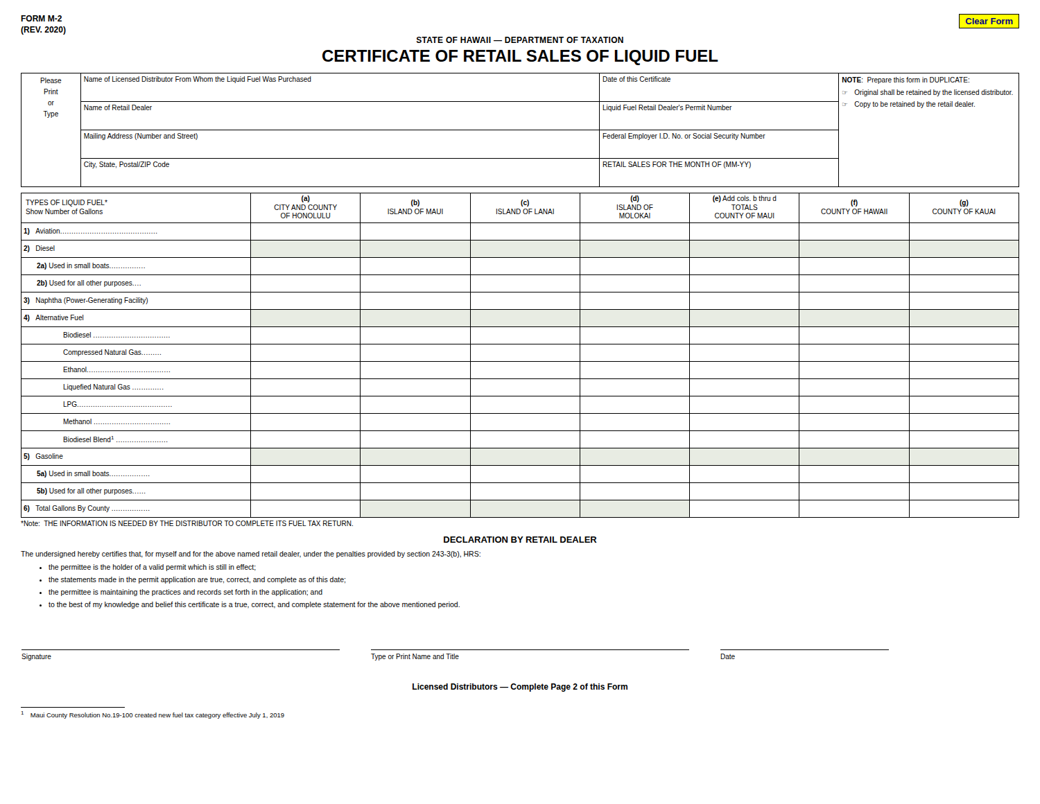Clear Form
FORM M-2
(REV. 2020)
STATE OF HAWAII — DEPARTMENT OF TAXATION
CERTIFICATE OF RETAIL SALES OF LIQUID FUEL
| Please Print or Type | Name of Licensed Distributor From Whom the Liquid Fuel Was Purchased | Date of this Certificate | NOTE : Prepare this form in DUPLICATE: ☞ Original shall be retained by the licensed distributor. ☞ Copy to be retained by the retail dealer. |
| Name of Retail Dealer | Liquid Fuel Retail Dealer's Permit Number |
| Mailing Address (Number and Street) | Federal Employer I.D. No. or Social Security Number |
| City, State, Postal/ZIP Code | RETAIL SALES FOR THE MONTH OF (MM-YY) |
| TYPES OF LIQUID FUEL* Show Number of Gallons | (a) CITY AND COUNTY OF HONOLULU | (b) ISLAND OF MAUI | (c) ISLAND OF LANAI | (d) ISLAND OF MOLOKAI | (e) Add cols. b thru d TOTALS COUNTY OF MAUI | (f) COUNTY OF HAWAII | (g) COUNTY OF KAUAI |
| --- | --- | --- | --- | --- | --- | --- | --- |
| 1) Aviation ........................................... | | | | | | | |
| 2) Diesel | | | | | | | |
| 2a) Used in small boats ................ | | | | | | | |
| 2b) Used for all other purposes .... | | | | | | | |
| 3) Naphtha (Power-Generating Facility) | | | | | | | |
| 4) Alternative Fuel | | | | | | | |
| Biodiesel .................................. | | | | | | | |
| Compressed Natural Gas ......... | | | | | | | |
| Ethanol ..................................... | | | | | | | |
| Liquefied Natural Gas .............. | | | | | | | |
| LPG .......................................... | | | | | | | |
| Methanol .................................. | | | | | | | |
| Biodiesel Blend 1 ....................... | | | | | | | |
| 5) Gasoline | | | | | | | |
| 5a) Used in small boats .................. | | | | | | | |
| 5b) Used for all other purposes ...... | | | | | | | |
| 6) Total Gallons By County ................. | | | | | | | |
*Note: THE INFORMATION IS NEEDED BY THE DISTRIBUTOR TO COMPLETE ITS FUEL TAX RETURN.
DECLARATION BY RETAIL DEALER
The undersigned hereby certifies that, for myself and for the above named retail dealer, under the penalties provided by section 243-3(b), HRS:
the permittee is the holder of a valid permit which is still in effect;
the statements made in the permit application are true, correct, and complete as of this date;
the permittee is maintaining the practices and records set forth in the application; and
to the best of my knowledge and belief this certificate is a true, correct, and complete statement for the above mentioned period.
| Signature | | Type or Print Name and Title | | Date | |
Licensed Distributors — Complete Page 2 of this Form
1 Maui County Resolution No.19-100 created new fuel tax category effective July 1, 2019